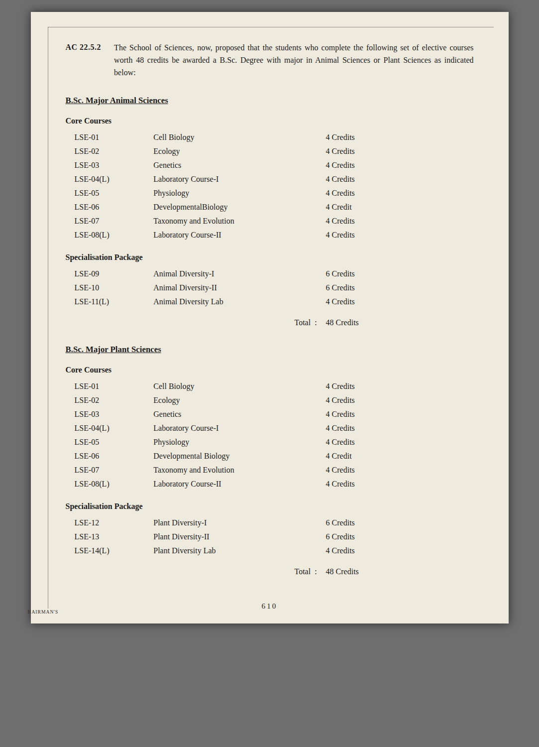AC 22.5.2
The School of Sciences, now, proposed that the students who complete the following set of elective courses worth 48 credits be awarded a B.Sc. Degree with major in Animal Sciences or Plant Sciences as indicated below:
B.Sc. Major Animal Sciences
Core Courses
| LSE-01 | Cell Biology | 4 Credits |
| LSE-02 | Ecology | 4 Credits |
| LSE-03 | Genetics | 4 Credits |
| LSE-04(L) | Laboratory Course-I | 4 Credits |
| LSE-05 | Physiology | 4 Credits |
| LSE-06 | DevelopmentalBiology | 4 Credit |
| LSE-07 | Taxonomy and Evolution | 4 Credits |
| LSE-08(L) | Laboratory Course-II | 4 Credits |
Specialisation Package
| LSE-09 | Animal Diversity-I | 6 Credits |
| LSE-10 | Animal Diversity-II | 6 Credits |
| LSE-11(L) | Animal Diversity Lab | 4 Credits |
| | Total : | 48 Credits |
B.Sc. Major Plant Sciences
Core Courses
| LSE-01 | Cell Biology | 4 Credits |
| LSE-02 | Ecology | 4 Credits |
| LSE-03 | Genetics | 4 Credits |
| LSE-04(L) | Laboratory Course-I | 4 Credits |
| LSE-05 | Physiology | 4 Credits |
| LSE-06 | Developmental Biology | 4 Credit |
| LSE-07 | Taxonomy and Evolution | 4 Credits |
| LSE-08(L) | Laboratory Course-II | 4 Credits |
Specialisation Package
| LSE-12 | Plant Diversity-I | 6 Credits |
| LSE-13 | Plant Diversity-II | 6 Credits |
| LSE-14(L) | Plant Diversity Lab | 4 Credits |
| | Total : | 48 Credits |
610
HAIRMAN'S